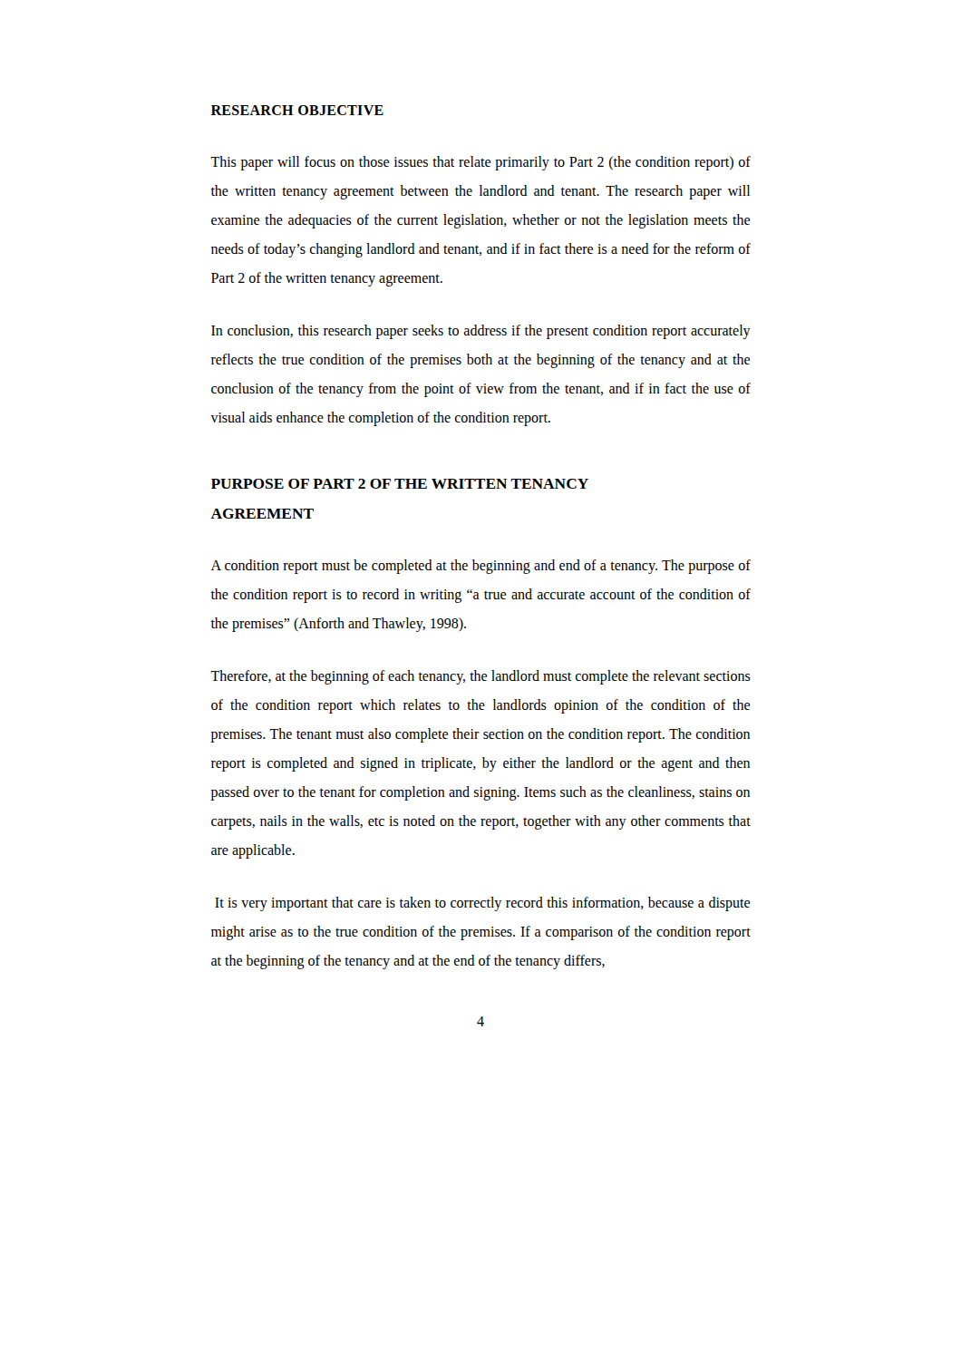RESEARCH OBJECTIVE
This paper will focus on those issues that relate primarily to Part 2 (the condition report) of the written tenancy agreement between the landlord and tenant. The research paper will examine the adequacies of the current legislation, whether or not the legislation meets the needs of today’s changing landlord and tenant, and if in fact there is a need for the reform of Part 2 of the written tenancy agreement.
In conclusion, this research paper seeks to address if the present condition report accurately reflects the true condition of the premises both at the beginning of the tenancy and at the conclusion of the tenancy from the point of view from the tenant, and if in fact the use of visual aids enhance the completion of the condition report.
PURPOSE OF PART 2 OF THE WRITTEN TENANCY
AGREEMENT
A condition report must be completed at the beginning and end of a tenancy. The purpose of the condition report is to record in writing “a true and accurate account of the condition of the premises” (Anforth and Thawley, 1998).
Therefore, at the beginning of each tenancy, the landlord must complete the relevant sections of the condition report which relates to the landlords opinion of the condition of the premises. The tenant must also complete their section on the condition report. The condition report is completed and signed in triplicate, by either the landlord or the agent and then passed over to the tenant for completion and signing. Items such as the cleanliness, stains on carpets, nails in the walls, etc is noted on the report, together with any other comments that are applicable.
It is very important that care is taken to correctly record this information, because a dispute might arise as to the true condition of the premises. If a comparison of the condition report at the beginning of the tenancy and at the end of the tenancy differs,
4